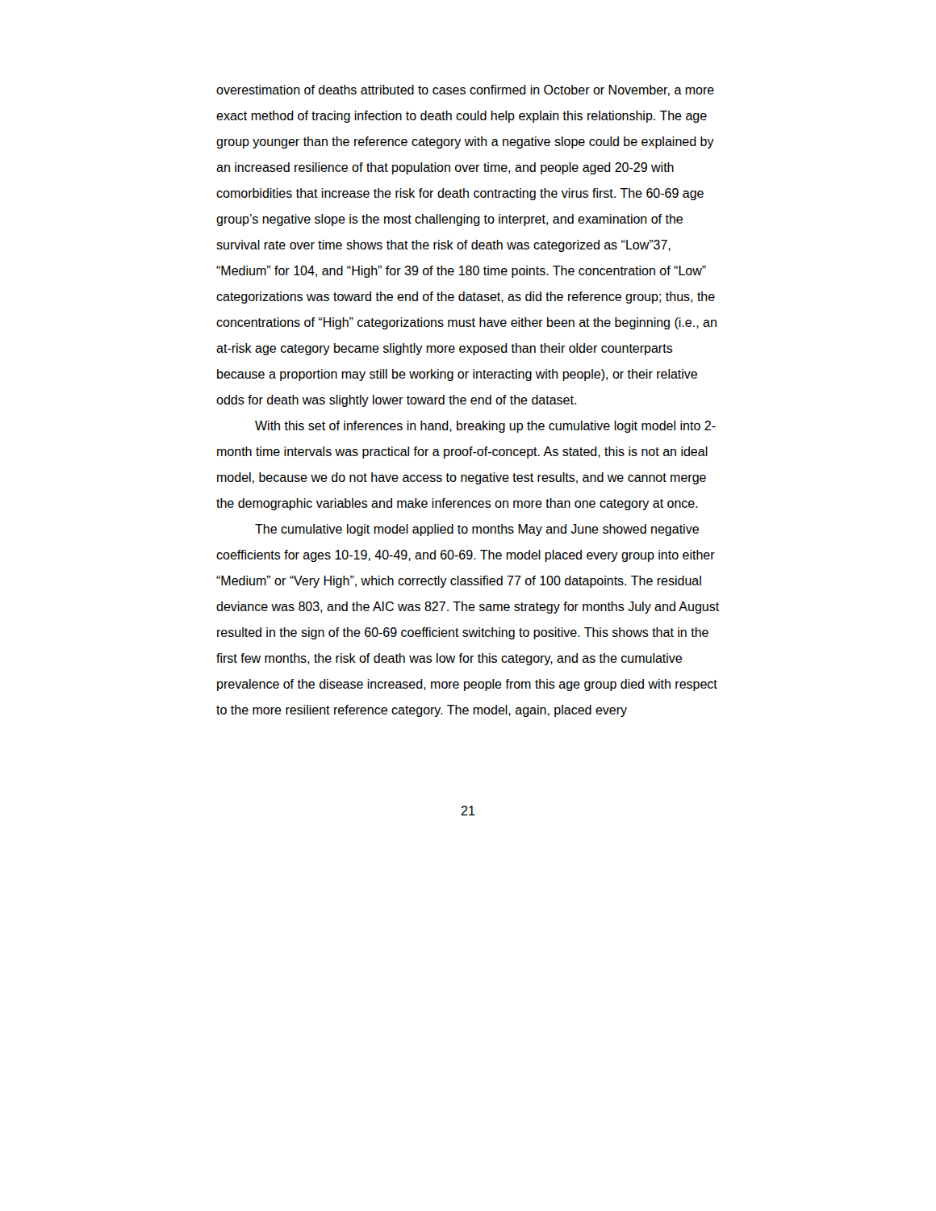overestimation of deaths attributed to cases confirmed in October or November, a more exact method of tracing infection to death could help explain this relationship. The age group younger than the reference category with a negative slope could be explained by an increased resilience of that population over time, and people aged 20-29 with comorbidities that increase the risk for death contracting the virus first. The 60-69 age group’s negative slope is the most challenging to interpret, and examination of the survival rate over time shows that the risk of death was categorized as “Low”37, “Medium” for 104, and “High” for 39 of the 180 time points. The concentration of “Low” categorizations was toward the end of the dataset, as did the reference group; thus, the concentrations of “High” categorizations must have either been at the beginning (i.e., an at-risk age category became slightly more exposed than their older counterparts because a proportion may still be working or interacting with people), or their relative odds for death was slightly lower toward the end of the dataset.
With this set of inferences in hand, breaking up the cumulative logit model into 2-month time intervals was practical for a proof-of-concept. As stated, this is not an ideal model, because we do not have access to negative test results, and we cannot merge the demographic variables and make inferences on more than one category at once.
The cumulative logit model applied to months May and June showed negative coefficients for ages 10-19, 40-49, and 60-69. The model placed every group into either “Medium” or “Very High”, which correctly classified 77 of 100 datapoints. The residual deviance was 803, and the AIC was 827. The same strategy for months July and August resulted in the sign of the 60-69 coefficient switching to positive. This shows that in the first few months, the risk of death was low for this category, and as the cumulative prevalence of the disease increased, more people from this age group died with respect to the more resilient reference category. The model, again, placed every
21